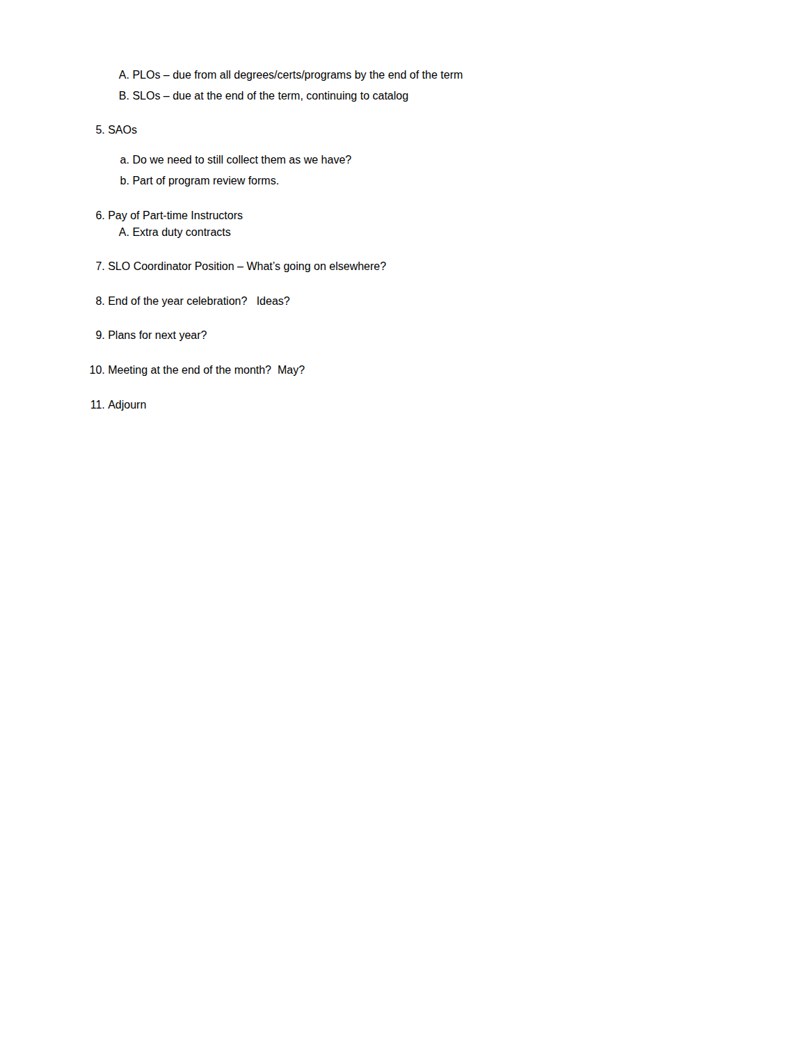PLOs – due from all degrees/certs/programs by the end of the term
SLOs – due at the end of the term, continuing to catalog
SAOs
Do we need to still collect them as we have?
Part of program review forms.
Pay of Part-time Instructors
Extra duty contracts
SLO Coordinator Position – What’s going on elsewhere?
End of the year celebration? Ideas?
Plans for next year?
Meeting at the end of the month? May?
Adjourn